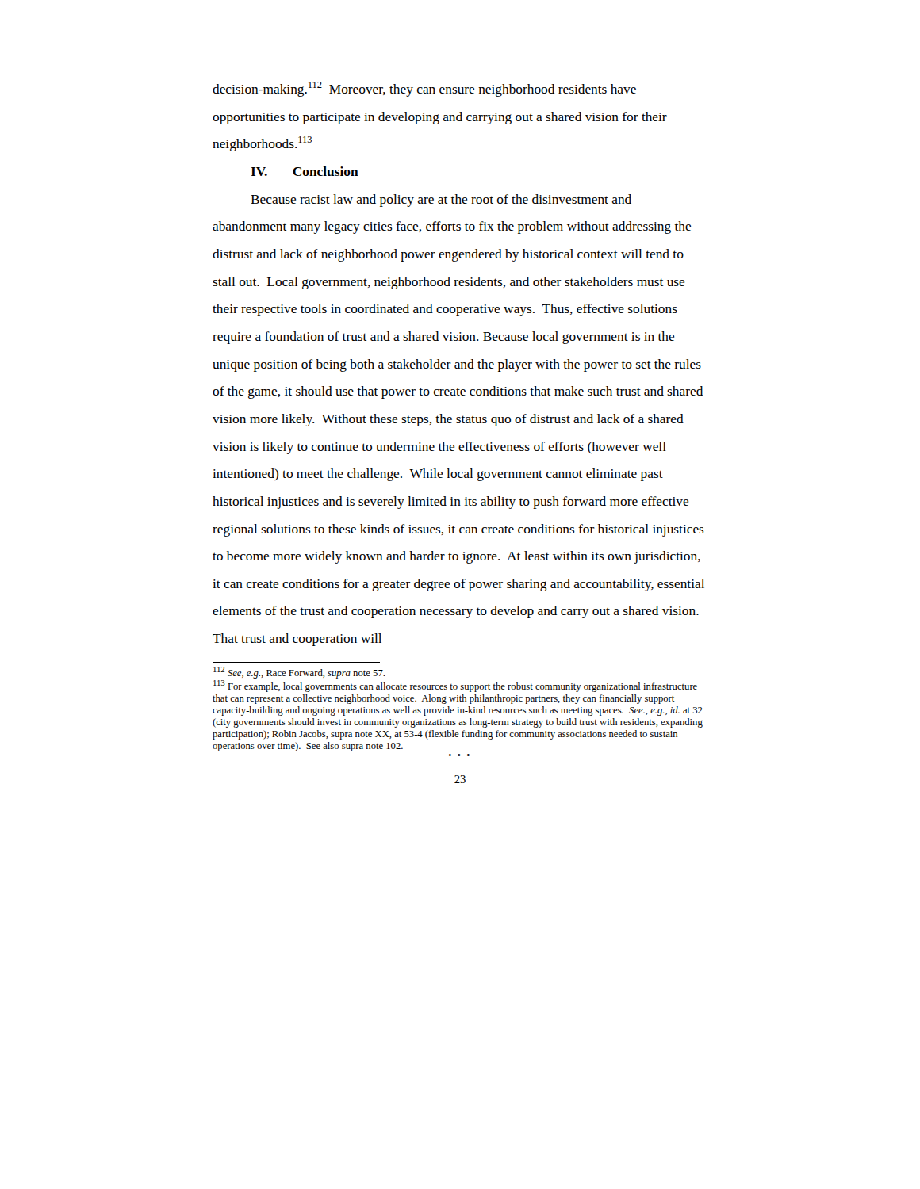decision-making.112 Moreover, they can ensure neighborhood residents have opportunities to participate in developing and carrying out a shared vision for their neighborhoods.113
IV. Conclusion
Because racist law and policy are at the root of the disinvestment and abandonment many legacy cities face, efforts to fix the problem without addressing the distrust and lack of neighborhood power engendered by historical context will tend to stall out. Local government, neighborhood residents, and other stakeholders must use their respective tools in coordinated and cooperative ways. Thus, effective solutions require a foundation of trust and a shared vision. Because local government is in the unique position of being both a stakeholder and the player with the power to set the rules of the game, it should use that power to create conditions that make such trust and shared vision more likely. Without these steps, the status quo of distrust and lack of a shared vision is likely to continue to undermine the effectiveness of efforts (however well intentioned) to meet the challenge. While local government cannot eliminate past historical injustices and is severely limited in its ability to push forward more effective regional solutions to these kinds of issues, it can create conditions for historical injustices to become more widely known and harder to ignore. At least within its own jurisdiction, it can create conditions for a greater degree of power sharing and accountability, essential elements of the trust and cooperation necessary to develop and carry out a shared vision. That trust and cooperation will
112 See, e.g., Race Forward, supra note 57.
113 For example, local governments can allocate resources to support the robust community organizational infrastructure that can represent a collective neighborhood voice. Along with philanthropic partners, they can financially support capacity-building and ongoing operations as well as provide in-kind resources such as meeting spaces. See., e.g., id. at 32 (city governments should invest in community organizations as long-term strategy to build trust with residents, expanding participation); Robin Jacobs, supra note XX, at 53-4 (flexible funding for community associations needed to sustain operations over time). See also supra note 102.
• • •
23